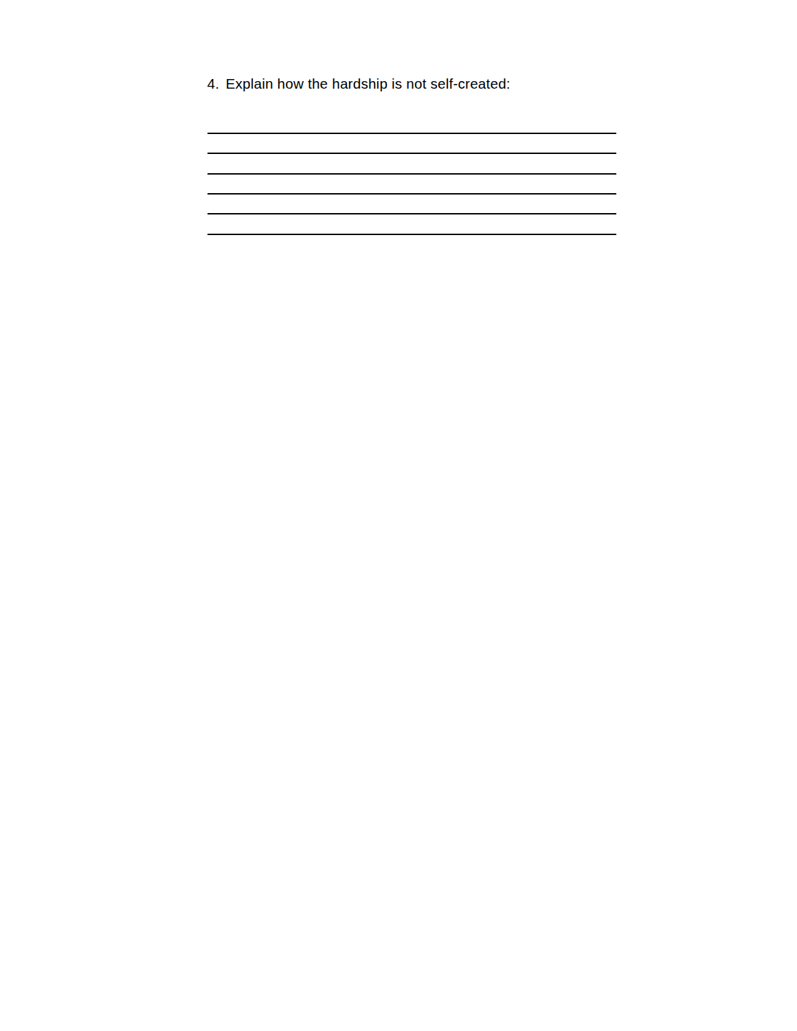4. Explain how the hardship is not self-created: